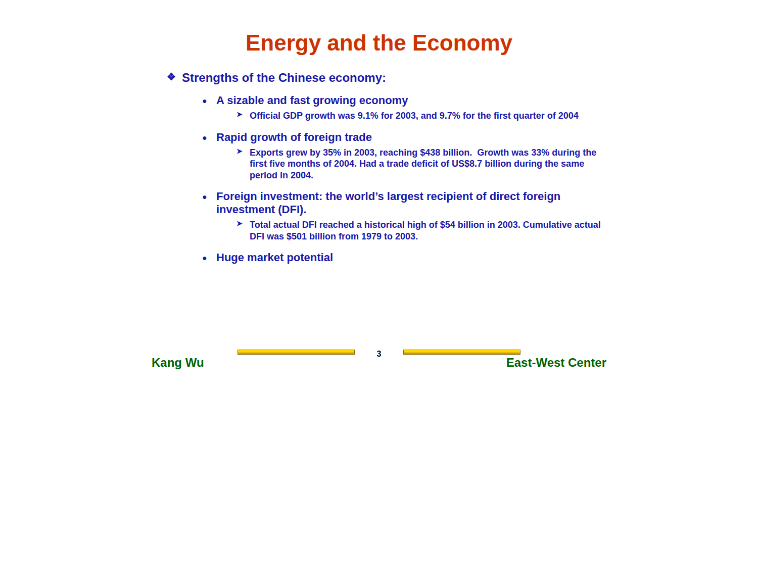Energy and the Economy
Strengths of the Chinese economy:
A sizable and fast growing economy
Official GDP growth was 9.1% for 2003, and 9.7% for the first quarter of 2004
Rapid growth of foreign trade
Exports grew by 35% in 2003, reaching $438 billion. Growth was 33% during the first five months of 2004. Had a trade deficit of US$8.7 billion during the same period in 2004.
Foreign investment: the world’s largest recipient of direct foreign investment (DFI).
Total actual DFI reached a historical high of $54 billion in 2003. Cumulative actual DFI was $501 billion from 1979 to 2003.
Huge market potential
3
Kang Wu
East-West Center